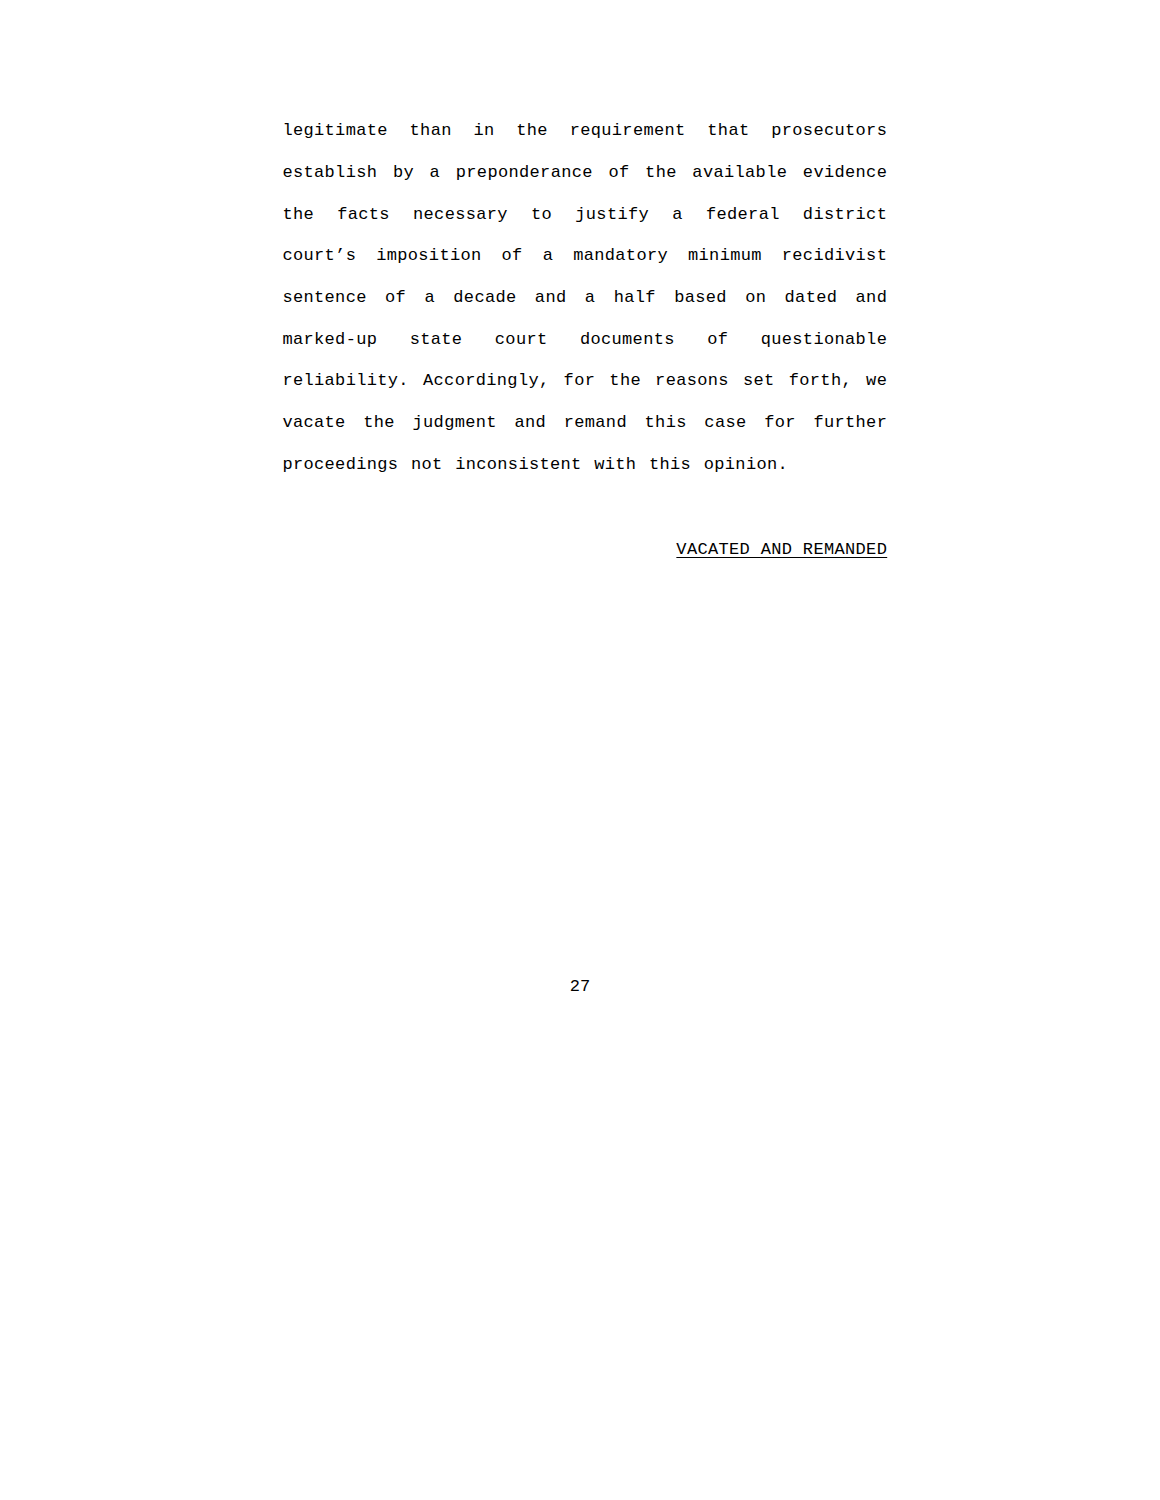legitimate than in the requirement that prosecutors establish by a preponderance of the available evidence the facts necessary to justify a federal district court’s imposition of a mandatory minimum recidivist sentence of a decade and a half based on dated and marked-up state court documents of questionable reliability. Accordingly, for the reasons set forth, we vacate the judgment and remand this case for further proceedings not inconsistent with this opinion.
VACATED AND REMANDED
27